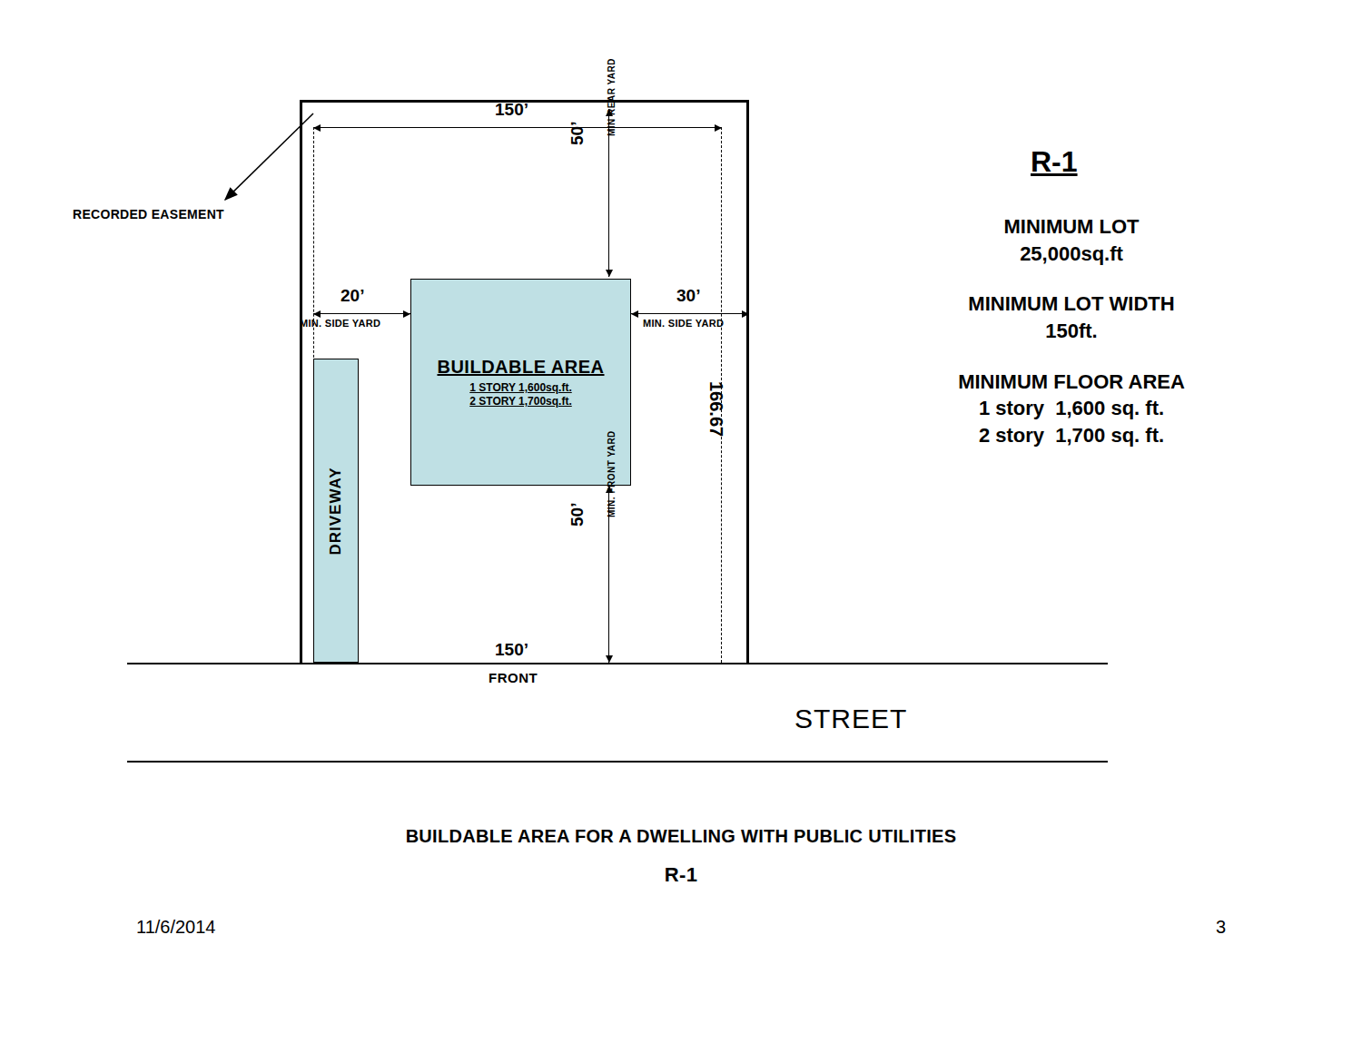BUILDABLE AREA
1 STORY 1,600sq.ft.
2 STORY 1,700sq.ft.
DRIVEWAY
150’
50’
MIN REAR YARD
50’
MIN. FRONT YARD
20’
MIN. SIDE YARD
30’
MIN. SIDE YARD
166.67
150’
FRONT
RECORDED EASEMENT
STREET
R-1
MINIMUM LOT
25,000sq.ft
MINIMUM LOT WIDTH
150ft.
MINIMUM FLOOR AREA
1 story 1,600 sq. ft.
2 story 1,700 sq. ft.
BUILDABLE AREA FOR A DWELLING WITH PUBLIC UTILITIES R-1
11/6/2014
3